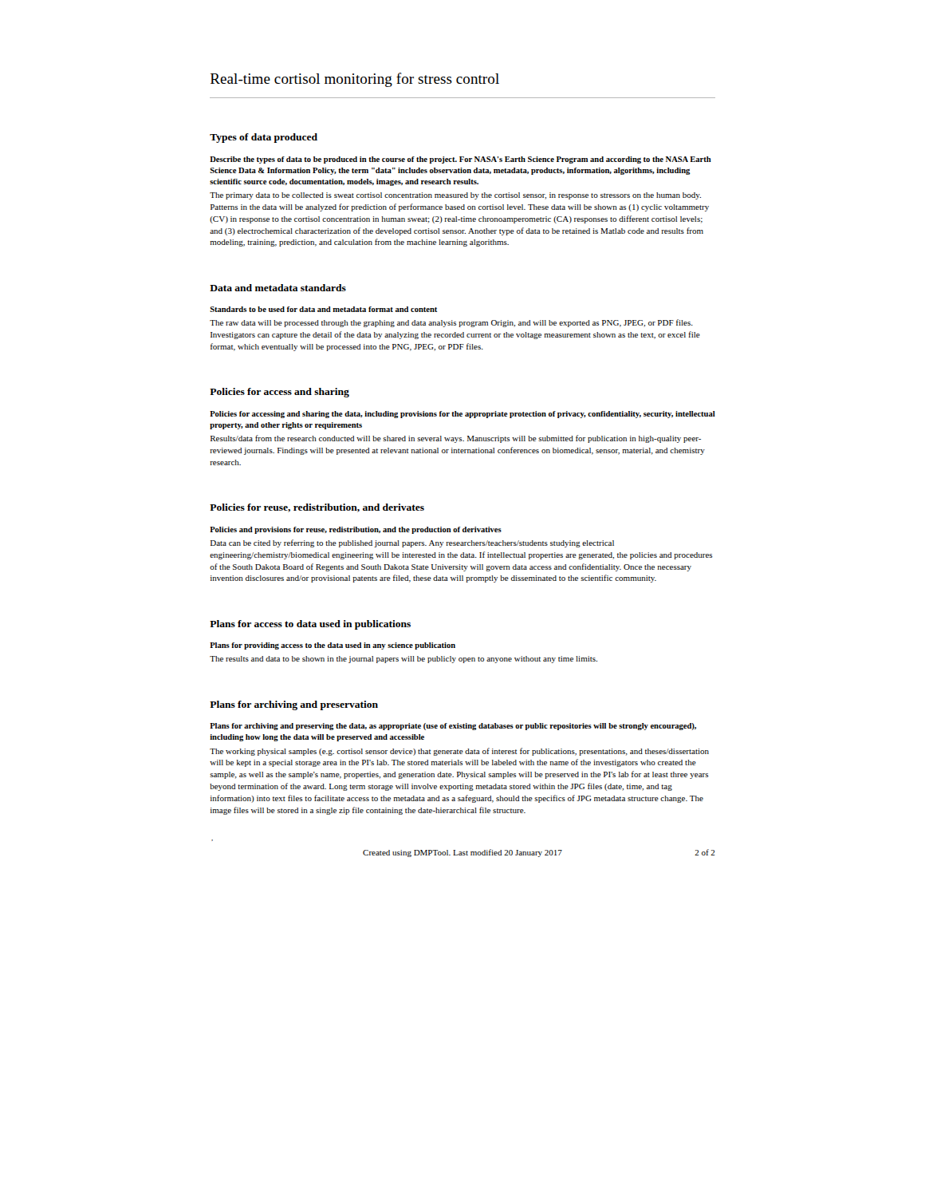Real-time cortisol monitoring for stress control
Types of data produced
Describe the types of data to be produced in the course of the project. For NASA's Earth Science Program and according to the NASA Earth Science Data & Information Policy, the term "data" includes observation data, metadata, products, information, algorithms, including scientific source code, documentation, models, images, and research results.
The primary data to be collected is sweat cortisol concentration measured by the cortisol sensor, in response to stressors on the human body. Patterns in the data will be analyzed for prediction of performance based on cortisol level. These data will be shown as (1) cyclic voltammetry (CV) in response to the cortisol concentration in human sweat; (2) real-time chronoamperometric (CA) responses to different cortisol levels; and (3) electrochemical characterization of the developed cortisol sensor. Another type of data to be retained is Matlab code and results from modeling, training, prediction, and calculation from the machine learning algorithms.
Data and metadata standards
Standards to be used for data and metadata format and content
The raw data will be processed through the graphing and data analysis program Origin, and will be exported as PNG, JPEG, or PDF files. Investigators can capture the detail of the data by analyzing the recorded current or the voltage measurement shown as the text, or excel file format, which eventually will be processed into the PNG, JPEG, or PDF files.
Policies for access and sharing
Policies for accessing and sharing the data, including provisions for the appropriate protection of privacy, confidentiality, security, intellectual property, and other rights or requirements
Results/data from the research conducted will be shared in several ways. Manuscripts will be submitted for publication in high-quality peer-reviewed journals. Findings will be presented at relevant national or international conferences on biomedical, sensor, material, and chemistry research.
Policies for reuse, redistribution, and derivates
Policies and provisions for reuse, redistribution, and the production of derivatives
Data can be cited by referring to the published journal papers. Any researchers/teachers/students studying electrical engineering/chemistry/biomedical engineering will be interested in the data. If intellectual properties are generated, the policies and procedures of the South Dakota Board of Regents and South Dakota State University will govern data access and confidentiality. Once the necessary invention disclosures and/or provisional patents are filed, these data will promptly be disseminated to the scientific community.
Plans for access to data used in publications
Plans for providing access to the data used in any science publication
The results and data to be shown in the journal papers will be publicly open to anyone without any time limits.
Plans for archiving and preservation
Plans for archiving and preserving the data, as appropriate (use of existing databases or public repositories will be strongly encouraged), including how long the data will be preserved and accessible
The working physical samples (e.g. cortisol sensor device) that generate data of interest for publications, presentations, and theses/dissertation will be kept in a special storage area in the PI's lab. The stored materials will be labeled with the name of the investigators who created the sample, as well as the sample's name, properties, and generation date. Physical samples will be preserved in the PI's lab for at least three years beyond termination of the award. Long term storage will involve exporting metadata stored within the JPG files (date, time, and tag information) into text files to facilitate access to the metadata and as a safeguard, should the specifics of JPG metadata structure change. The image files will be stored in a single zip file containing the date-hierarchical file structure.
,
Created using DMPTool. Last modified 20 January 2017 2 of 2